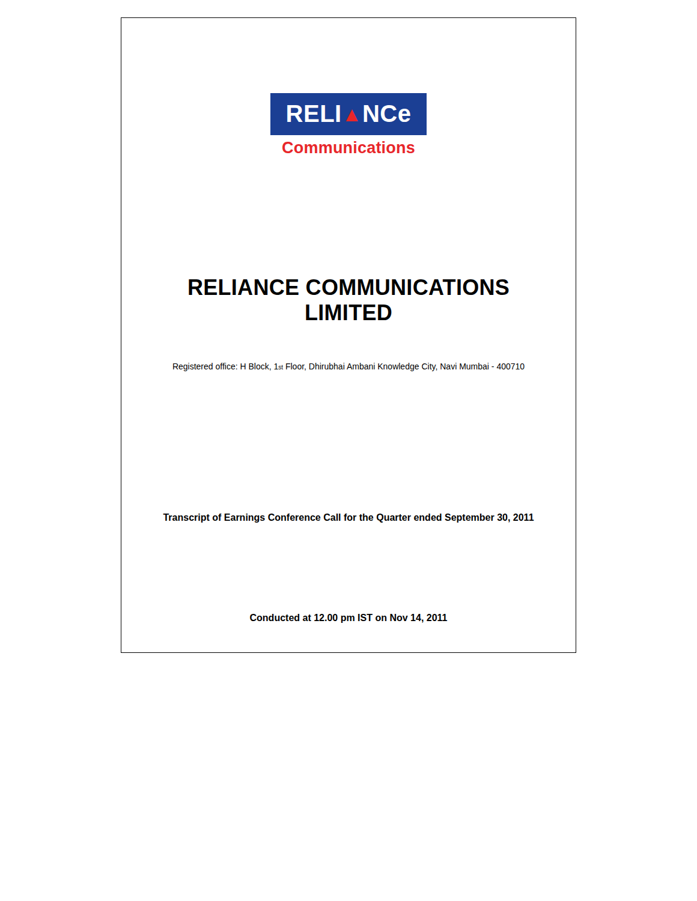RELI▲NCe
Communications
RELIANCE COMMUNICATIONS LIMITED
Registered office: H Block, 1st Floor, Dhirubhai Ambani Knowledge City, Navi Mumbai - 400710
Transcript of Earnings Conference Call for the Quarter ended September 30, 2011
Conducted at 12.00 pm IST on Nov 14, 2011